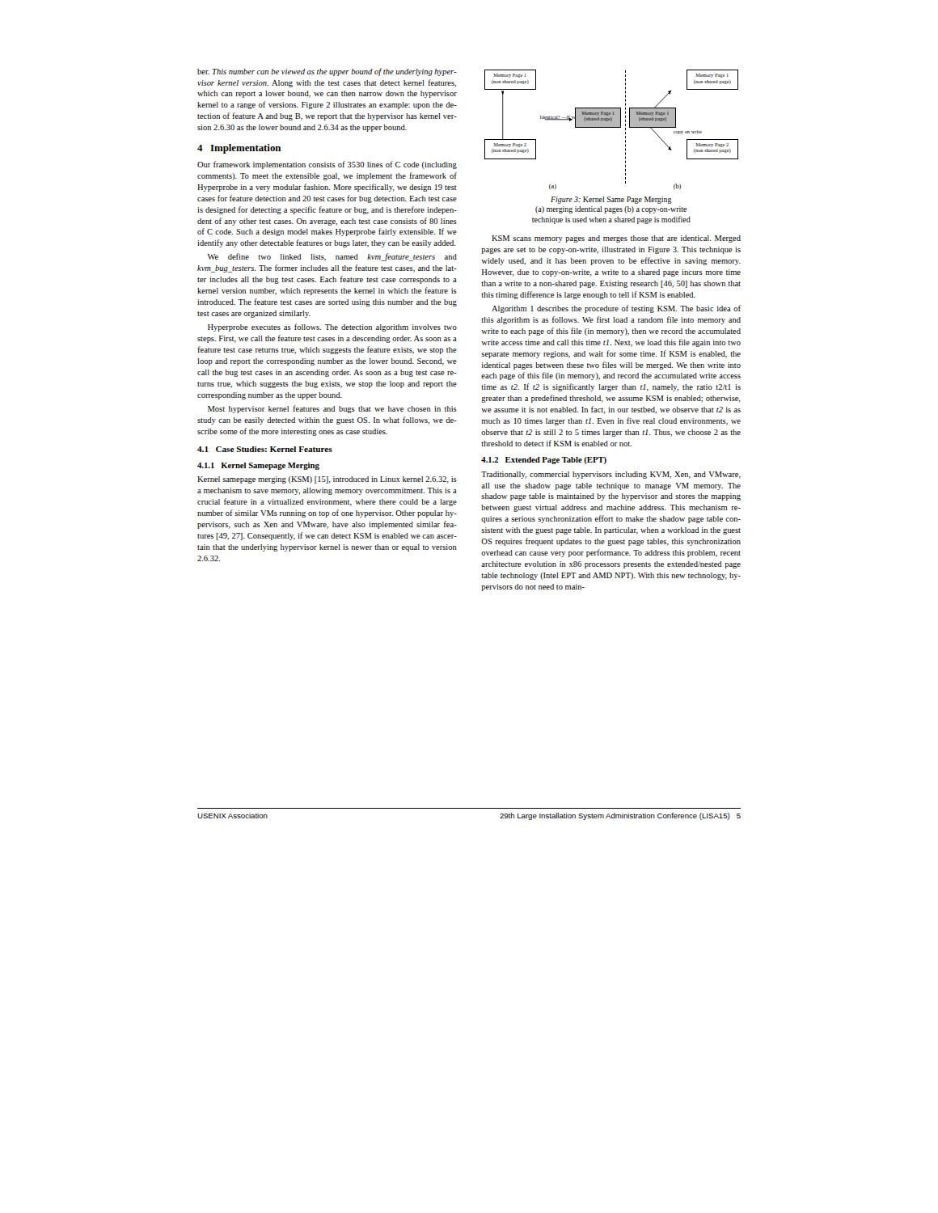ber. This number can be viewed as the upper bound of the underlying hypervisor kernel version. Along with the test cases that detect kernel features, which can report a lower bound, we can then narrow down the hypervisor kernel to a range of versions. Figure 2 illustrates an example: upon the detection of feature A and bug B, we report that the hypervisor has kernel version 2.6.30 as the lower bound and 2.6.34 as the upper bound.
4 Implementation
Our framework implementation consists of 3530 lines of C code (including comments). To meet the extensible goal, we implement the framework of Hyperprobe in a very modular fashion. More specifically, we design 19 test cases for feature detection and 20 test cases for bug detection. Each test case is designed for detecting a specific feature or bug, and is therefore independent of any other test cases. On average, each test case consists of 80 lines of C code. Such a design model makes Hyperprobe fairly extensible. If we identify any other detectable features or bugs later, they can be easily added.
We define two linked lists, named kvm_feature_testers and kvm_bug_testers. The former includes all the feature test cases, and the latter includes all the bug test cases. Each feature test case corresponds to a kernel version number, which represents the kernel in which the feature is introduced. The feature test cases are sorted using this number and the bug test cases are organized similarly.
Hyperprobe executes as follows. The detection algorithm involves two steps. First, we call the feature test cases in a descending order. As soon as a feature test case returns true, which suggests the feature exists, we stop the loop and report the corresponding number as the lower bound. Second, we call the bug test cases in an ascending order. As soon as a bug test case returns true, which suggests the bug exists, we stop the loop and report the corresponding number as the upper bound.
Most hypervisor kernel features and bugs that we have chosen in this study can be easily detected within the guest OS. In what follows, we describe some of the more interesting ones as case studies.
4.1 Case Studies: Kernel Features
4.1.1 Kernel Samepage Merging
Kernel samepage merging (KSM) [15], introduced in Linux kernel 2.6.32, is a mechanism to save memory, allowing memory overcommitment. This is a crucial feature in a virtualized environment, where there could be a large number of similar VMs running on top of one hypervisor. Other popular hypervisors, such as Xen and VMware, have also implemented similar features [49, 27]. Consequently, if we can detect KSM is enabled we can ascertain that the underlying hypervisor kernel is newer than or equal to version 2.6.32.
Memory Page 1 (non shared page)
Memory Page 2 (non shared page)
Identical? —If yes, merge
Memory Page 1 (shared page)
Memory Page 1 (shared page)
Memory Page 1 (non shared page)
Memory Page 2 (non shared page)
copy on write
(a)
(b)
Figure 3: Kernel Same Page Merging
(a) merging identical pages (b) a copy-on-write
technique is used when a shared page is modified
KSM scans memory pages and merges those that are identical. Merged pages are set to be copy-on-write, illustrated in Figure 3. This technique is widely used, and it has been proven to be effective in saving memory. However, due to copy-on-write, a write to a shared page incurs more time than a write to a non-shared page. Existing research [46, 50] has shown that this timing difference is large enough to tell if KSM is enabled.
Algorithm 1 describes the procedure of testing KSM. The basic idea of this algorithm is as follows. We first load a random file into memory and write to each page of this file (in memory), then we record the accumulated write access time and call this time t1. Next, we load this file again into two separate memory regions, and wait for some time. If KSM is enabled, the identical pages between these two files will be merged. We then write into each page of this file (in memory), and record the accumulated write access time as t2. If t2 is significantly larger than t1, namely, the ratio t2/t1 is greater than a predefined threshold, we assume KSM is enabled; otherwise, we assume it is not enabled. In fact, in our testbed, we observe that t2 is as much as 10 times larger than t1. Even in five real cloud environments, we observe that t2 is still 2 to 5 times larger than t1. Thus, we choose 2 as the threshold to detect if KSM is enabled or not.
4.1.2 Extended Page Table (EPT)
Traditionally, commercial hypervisors including KVM, Xen, and VMware, all use the shadow page table technique to manage VM memory. The shadow page table is maintained by the hypervisor and stores the mapping between guest virtual address and machine address. This mechanism requires a serious synchronization effort to make the shadow page table consistent with the guest page table. In particular, when a workload in the guest OS requires frequent updates to the guest page tables, this synchronization overhead can cause very poor performance. To address this problem, recent architecture evolution in x86 processors presents the extended/nested page table technology (Intel EPT and AMD NPT). With this new technology, hypervisors do not need to main-
USENIX Association
29th Large Installation System Administration Conference (LISA15) 5